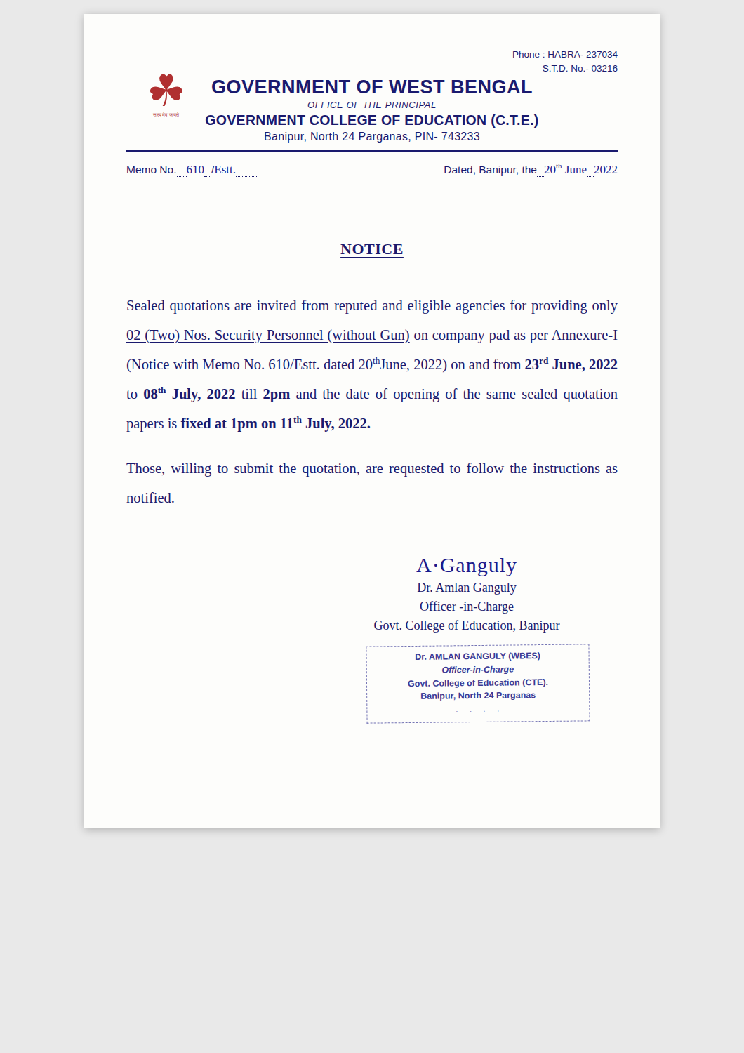Phone : HABRA- 237034
S.T.D. No.- 03216
☘ सत्यमेव जयते
GOVERNMENT OF WEST BENGAL
OFFICE OF THE PRINCIPAL
GOVERNMENT COLLEGE OF EDUCATION (C.T.E.)
Banipur, North 24 Parganas, PIN- 743233
Memo No. 610 /Estt.
Dated, Banipur, the 20th June 2022
NOTICE
Sealed quotations are invited from reputed and eligible agencies for providing only 02 (Two) Nos. Security Personnel (without Gun) on company pad as per Annexure-I (Notice with Memo No. 610/Estt. dated 20th June, 2022) on and from 23rd June, 2022 to 08th July, 2022 till 2pm and the date of opening of the same sealed quotation papers is fixed at 1pm on 11th July, 2022.
Those, willing to submit the quotation, are requested to follow the instructions as notified.
A·Ganguly
Dr. Amlan Ganguly
Officer -in-Charge
Govt. College of Education, Banipur
Dr. AMLAN GANGULY (WBES)
Officer-in-Charge
Govt. College of Education (CTE).
Banipur, North 24 Parganas · · · ·